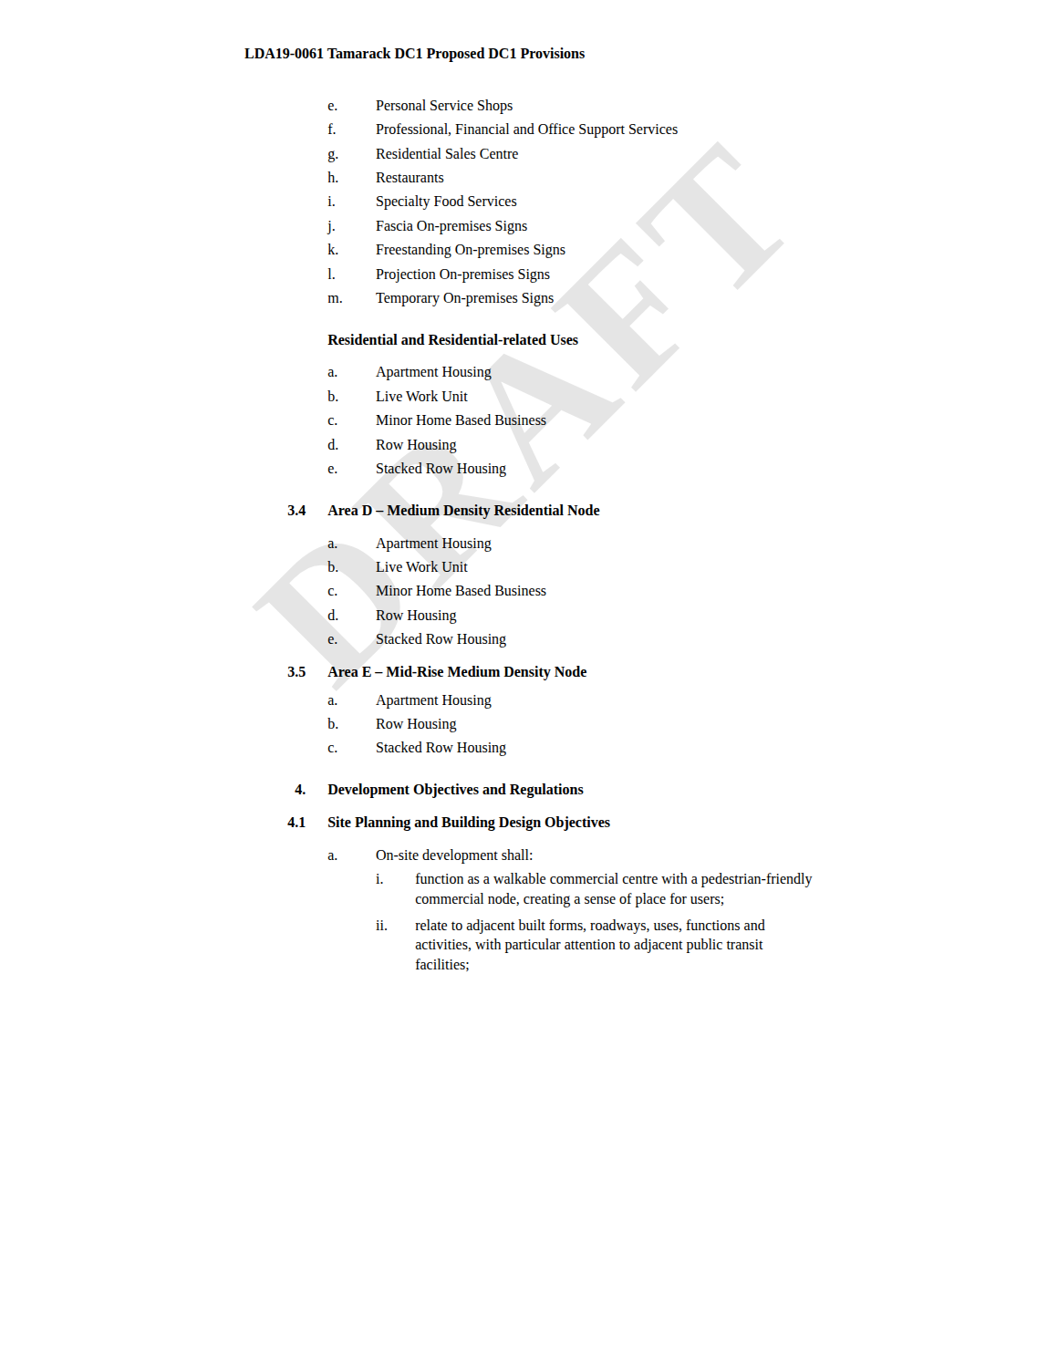DRAFT
LDA19-0061 Tamarack DC1 Proposed DC1 Provisions
e.
Personal Service Shops
f.
Professional, Financial and Office Support Services
g.
Residential Sales Centre
h.
Restaurants
i.
Specialty Food Services
j.
Fascia On-premises Signs
k.
Freestanding On-premises Signs
l.
Projection On-premises Signs
m.
Temporary On-premises Signs
Residential and Residential-related Uses
a.
Apartment Housing
b.
Live Work Unit
c.
Minor Home Based Business
d.
Row Housing
e.
Stacked Row Housing
3.4
Area D – Medium Density Residential Node
a.
Apartment Housing
b.
Live Work Unit
c.
Minor Home Based Business
d.
Row Housing
e.
Stacked Row Housing
3.5
Area E – Mid-Rise Medium Density Node
a.
Apartment Housing
b.
Row Housing
c.
Stacked Row Housing
4.
Development Objectives and Regulations
4.1
Site Planning and Building Design Objectives
a.
On-site development shall:
i.
function as a walkable commercial centre with a pedestrian-friendly commercial node, creating a sense of place for users;
ii.
relate to adjacent built forms, roadways, uses, functions and activities, with particular attention to adjacent public transit facilities;